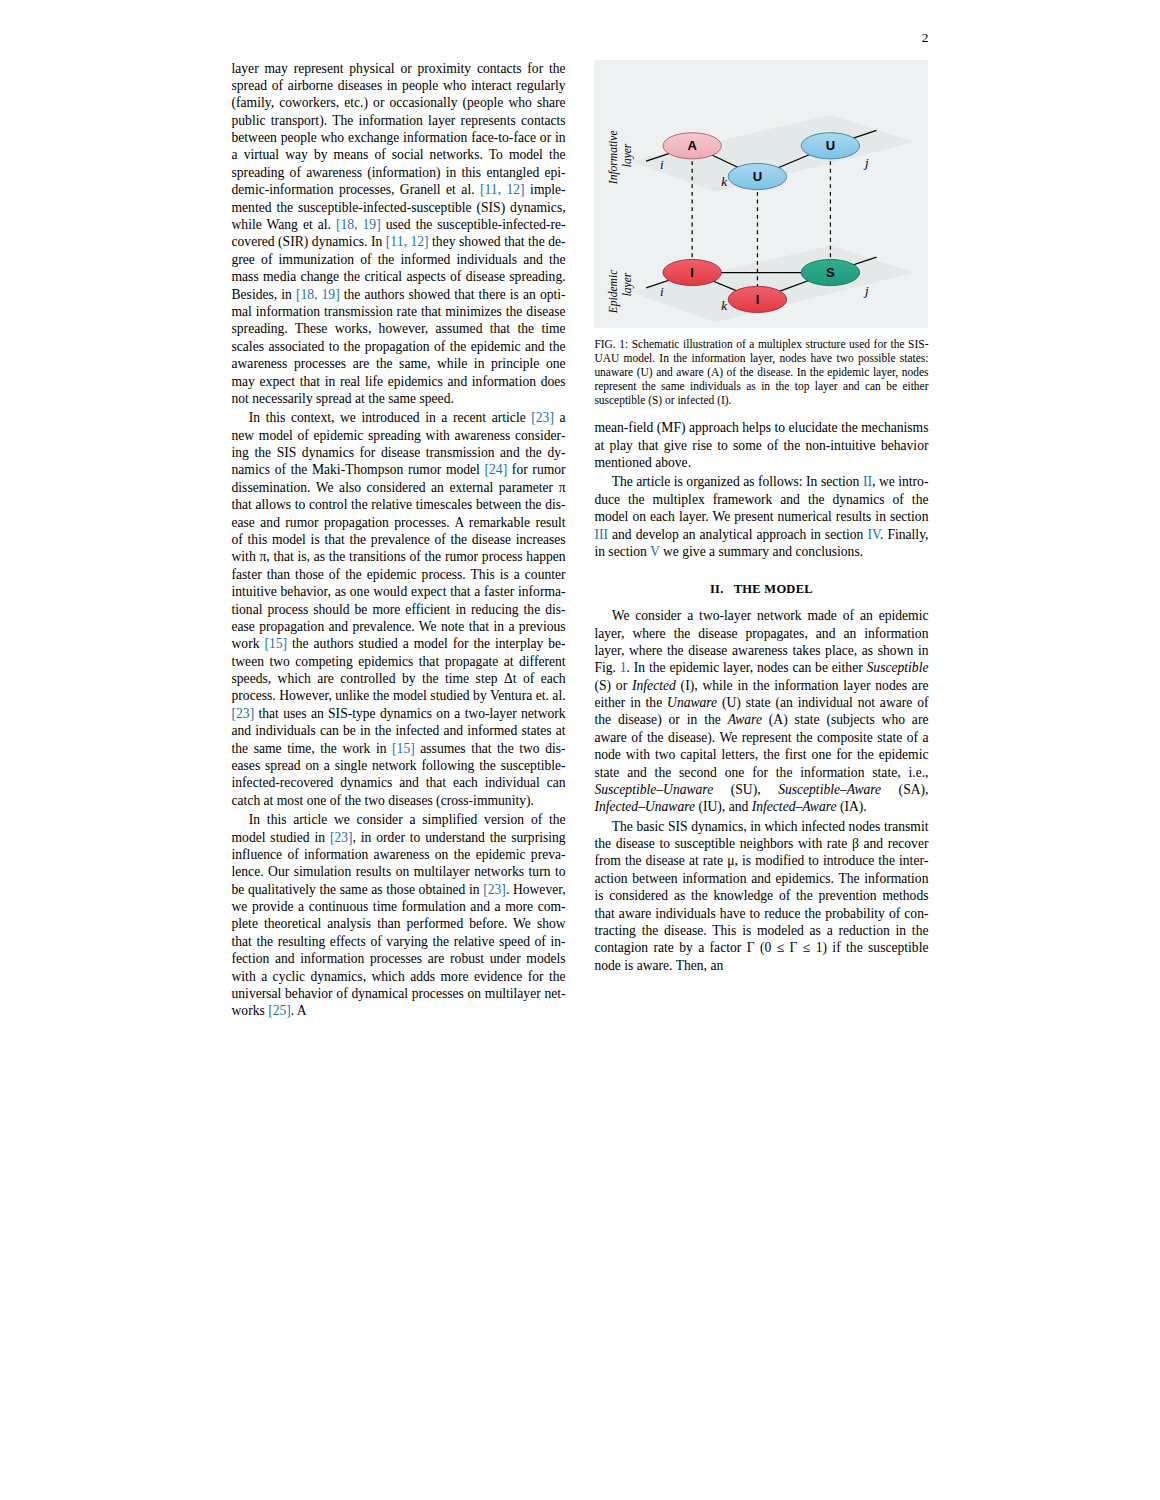2
layer may represent physical or proximity contacts for the spread of airborne diseases in people who interact regularly (family, coworkers, etc.) or occasionally (people who share public transport). The information layer represents contacts between people who exchange information face-to-face or in a virtual way by means of social networks. To model the spreading of awareness (information) in this entangled epidemic-information processes, Granell et al. [11, 12] implemented the susceptible-infected-susceptible (SIS) dynamics, while Wang et al. [18, 19] used the susceptible-infected-recovered (SIR) dynamics. In [11, 12] they showed that the degree of immunization of the informed individuals and the mass media change the critical aspects of disease spreading. Besides, in [18, 19] the authors showed that there is an optimal information transmission rate that minimizes the disease spreading. These works, however, assumed that the time scales associated to the propagation of the epidemic and the awareness processes are the same, while in principle one may expect that in real life epidemics and information does not necessarily spread at the same speed.
In this context, we introduced in a recent article [23] a new model of epidemic spreading with awareness considering the SIS dynamics for disease transmission and the dynamics of the Maki-Thompson rumor model [24] for rumor dissemination. We also considered an external parameter π that allows to control the relative timescales between the disease and rumor propagation processes. A remarkable result of this model is that the prevalence of the disease increases with π, that is, as the transitions of the rumor process happen faster than those of the epidemic process. This is a counter intuitive behavior, as one would expect that a faster informational process should be more efficient in reducing the disease propagation and prevalence. We note that in a previous work [15] the authors studied a model for the interplay between two competing epidemics that propagate at different speeds, which are controlled by the time step Δt of each process. However, unlike the model studied by Ventura et. al. [23] that uses an SIS-type dynamics on a two-layer network and individuals can be in the infected and informed states at the same time, the work in [15] assumes that the two diseases spread on a single network following the susceptible-infected-recovered dynamics and that each individual can catch at most one of the two diseases (cross-immunity).
In this article we consider a simplified version of the model studied in [23], in order to understand the surprising influence of information awareness on the epidemic prevalence. Our simulation results on multilayer networks turn to be qualitatively the same as those obtained in [23]. However, we provide a continuous time formulation and a more complete theoretical analysis than performed before. We show that the resulting effects of varying the relative speed of infection and information processes are robust under models with a cyclic dynamics, which adds more evidence for the universal behavior of dynamical processes on multilayer networks [25]. A
A U U I S I i j k i j k Informative layer Epidemic layer
FIG. 1: Schematic illustration of a multiplex structure used for the SIS-UAU model. In the information layer, nodes have two possible states: unaware (U) and aware (A) of the disease. In the epidemic layer, nodes represent the same individuals as in the top layer and can be either susceptible (S) or infected (I).
mean-field (MF) approach helps to elucidate the mechanisms at play that give rise to some of the non-intuitive behavior mentioned above.
The article is organized as follows: In section II, we introduce the multiplex framework and the dynamics of the model on each layer. We present numerical results in section III and develop an analytical approach in section IV. Finally, in section V we give a summary and conclusions.
II. THE MODEL
We consider a two-layer network made of an epidemic layer, where the disease propagates, and an information layer, where the disease awareness takes place, as shown in Fig. 1. In the epidemic layer, nodes can be either Susceptible (S) or Infected (I), while in the information layer nodes are either in the Unaware (U) state (an individual not aware of the disease) or in the Aware (A) state (subjects who are aware of the disease). We represent the composite state of a node with two capital letters, the first one for the epidemic state and the second one for the information state, i.e., Susceptible–Unaware (SU), Susceptible–Aware (SA), Infected–Unaware (IU), and Infected–Aware (IA).
The basic SIS dynamics, in which infected nodes transmit the disease to susceptible neighbors with rate β and recover from the disease at rate μ, is modified to introduce the interaction between information and epidemics. The information is considered as the knowledge of the prevention methods that aware individuals have to reduce the probability of contracting the disease. This is modeled as a reduction in the contagion rate by a factor Γ (0 ≤ Γ ≤ 1) if the susceptible node is aware. Then, an